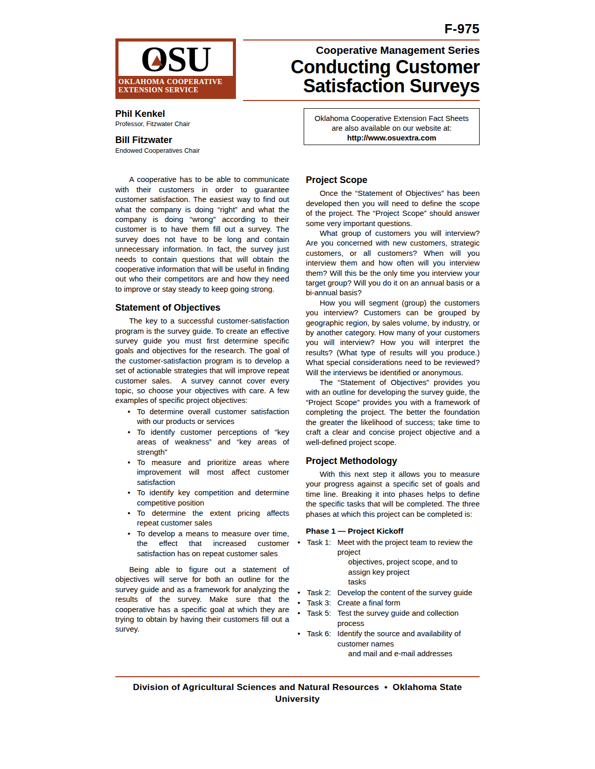F-975
OSU
OKLAHOMA COOPERATIVE
EXTENSION SERVICE
Cooperative Management Series
Conducting Customer
Satisfaction Surveys
Phil Kenkel
Professor, Fitzwater Chair
Bill Fitzwater
Endowed Cooperatives Chair
Oklahoma Cooperative Extension Fact Sheets
are also available on our website at:
http://www.osuextra.com
A cooperative has to be able to communicate with their customers in order to guarantee customer satisfaction. The easiest way to find out what the company is doing “right” and what the company is doing “wrong” according to their customer is to have them fill out a survey. The survey does not have to be long and contain unnecessary information. In fact, the survey just needs to contain questions that will obtain the cooperative information that will be useful in finding out who their competitors are and how they need to improve or stay steady to keep going strong.
Statement of Objectives
The key to a successful customer-satisfaction program is the survey guide. To create an effective survey guide you must first determine specific goals and objectives for the research. The goal of the customer-satisfaction program is to develop a set of actionable strategies that will improve repeat customer sales. A survey cannot cover every topic, so choose your objectives with care. A few examples of specific project objectives:
To determine overall customer satisfaction with our products or services
To identify customer perceptions of “key areas of weakness” and “key areas of strength”
To measure and prioritize areas where improvement will most affect customer satisfaction
To identify key competition and determine competitive position
To determine the extent pricing affects repeat customer sales
To develop a means to measure over time, the effect that increased customer satisfaction has on repeat customer sales
Being able to figure out a statement of objectives will serve for both an outline for the survey guide and as a framework for analyzing the results of the survey. Make sure that the cooperative has a specific goal at which they are trying to obtain by having their customers fill out a survey.
Project Scope
Once the “Statement of Objectives” has been developed then you will need to define the scope of the project. The “Project Scope” should answer some very important questions.
What group of customers you will interview? Are you concerned with new customers, strategic customers, or all customers? When will you interview them and how often will you interview them? Will this be the only time you interview your target group? Will you do it on an annual basis or a bi-annual basis?
How you will segment (group) the customers you interview? Customers can be grouped by geographic region, by sales volume, by industry, or by another category. How many of your customers you will interview? How you will interpret the results? (What type of results will you produce.) What special considerations need to be reviewed? Will the interviews be identified or anonymous.
The “Statement of Objectives” provides you with an outline for developing the survey guide, the “Project Scope” provides you with a framework of completing the project. The better the foundation the greater the likelihood of success; take time to craft a clear and concise project objective and a well-defined project scope.
Project Methodology
With this next step it allows you to measure your progress against a specific set of goals and time line. Breaking it into phases helps to define the specific tasks that will be completed. The three phases at which this project can be completed is:
Phase 1 — Project Kickoff
Task 1: Meet with the project team to review the projectobjectives, project scope, and to assign key project tasks
Task 2: Develop the content of the survey guide
Task 3: Create a final form
Task 5: Test the survey guide and collection process
Task 6: Identify the source and availability of customer namesand mail and e-mail addresses
Division of Agricultural Sciences and Natural Resources•Oklahoma State University